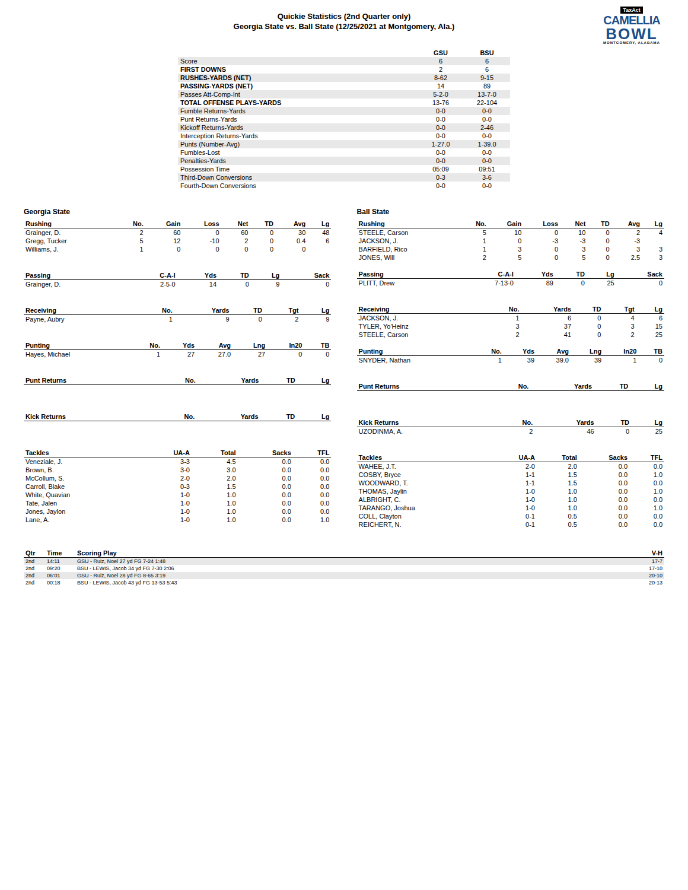TaxAct
CAMELLIA
BOWL
MONTGOMERY, ALABAMA
Quickie Statistics (2nd Quarter only)
Georgia State vs. Ball State (12/25/2021 at Montgomery, Ala.)
| | GSU | BSU |
| --- | --- | --- |
| Score | 6 | 6 |
| FIRST DOWNS | 2 | 6 |
| RUSHES-YARDS (NET) | 8-62 | 9-15 |
| PASSING-YARDS (NET) | 14 | 89 |
| Passes Att-Comp-Int | 5-2-0 | 13-7-0 |
| TOTAL OFFENSE PLAYS-YARDS | 13-76 | 22-104 |
| Fumble Returns-Yards | 0-0 | 0-0 |
| Punt Returns-Yards | 0-0 | 0-0 |
| Kickoff Returns-Yards | 0-0 | 2-46 |
| Interception Returns-Yards | 0-0 | 0-0 |
| Punts (Number-Avg) | 1-27.0 | 1-39.0 |
| Fumbles-Lost | 0-0 | 0-0 |
| Penalties-Yards | 0-0 | 0-0 |
| Possession Time | 05:09 | 09:51 |
| Third-Down Conversions | 0-3 | 3-6 |
| Fourth-Down Conversions | 0-0 | 0-0 |
Georgia State
| Rushing | No. | Gain | Loss | Net | TD | Avg | Lg |
| --- | --- | --- | --- | --- | --- | --- | --- |
| Grainger, D. | 2 | 60 | 0 | 60 | 0 | 30 | 48 |
| Gregg, Tucker | 5 | 12 | -10 | 2 | 0 | 0.4 | 6 |
| Williams, J. | 1 | 0 | 0 | 0 | 0 | 0 | |
| Passing | C-A-I | Yds | TD | Lg | Sack |
| --- | --- | --- | --- | --- | --- |
| Grainger, D. | 2-5-0 | 14 | 0 | 9 | 0 |
| Receiving | No. | Yards | TD | Tgt | Lg |
| --- | --- | --- | --- | --- | --- |
| Payne, Aubry | 1 | 9 | 0 | 2 | 9 |
| Punting | No. | Yds | Avg | Lng | In20 | TB |
| --- | --- | --- | --- | --- | --- | --- |
| Hayes, Michael | 1 | 27 | 27.0 | 27 | 0 | 0 |
| Punt Returns | No. | Yards | TD | Lg |
| --- | --- | --- | --- | --- |
| Kick Returns | No. | Yards | TD | Lg |
| --- | --- | --- | --- | --- |
| Tackles | UA-A | Total | Sacks | TFL |
| --- | --- | --- | --- | --- |
| Veneziale, J. | 3-3 | 4.5 | 0.0 | 0.0 |
| Brown, B. | 3-0 | 3.0 | 0.0 | 0.0 |
| McCollum, S. | 2-0 | 2.0 | 0.0 | 0.0 |
| Carroll, Blake | 0-3 | 1.5 | 0.0 | 0.0 |
| White, Quavian | 1-0 | 1.0 | 0.0 | 0.0 |
| Tate, Jalen | 1-0 | 1.0 | 0.0 | 0.0 |
| Jones, Jaylon | 1-0 | 1.0 | 0.0 | 0.0 |
| Lane, A. | 1-0 | 1.0 | 0.0 | 1.0 |
Ball State
| Rushing | No. | Gain | Loss | Net | TD | Avg | Lg |
| --- | --- | --- | --- | --- | --- | --- | --- |
| STEELE, Carson | 5 | 10 | 0 | 10 | 0 | 2 | 4 |
| JACKSON, J. | 1 | 0 | -3 | -3 | 0 | -3 | |
| BARFIELD, Rico | 1 | 3 | 0 | 3 | 0 | 3 | 3 |
| JONES, Will | 2 | 5 | 0 | 5 | 0 | 2.5 | 3 |
| Passing | C-A-I | Yds | TD | Lg | Sack |
| --- | --- | --- | --- | --- | --- |
| PLITT, Drew | 7-13-0 | 89 | 0 | 25 | 0 |
| Receiving | No. | Yards | TD | Tgt | Lg |
| --- | --- | --- | --- | --- | --- |
| JACKSON, J. | 1 | 6 | 0 | 4 | 6 |
| TYLER, Yo'Heinz | 3 | 37 | 0 | 3 | 15 |
| STEELE, Carson | 2 | 41 | 0 | 2 | 25 |
| Punting | No. | Yds | Avg | Lng | In20 | TB |
| --- | --- | --- | --- | --- | --- | --- |
| SNYDER, Nathan | 1 | 39 | 39.0 | 39 | 1 | 0 |
| Punt Returns | No. | Yards | TD | Lg |
| --- | --- | --- | --- | --- |
| Kick Returns | No. | Yards | TD | Lg |
| --- | --- | --- | --- | --- |
| UZODINMA, A. | 2 | 46 | 0 | 25 |
| Tackles | UA-A | Total | Sacks | TFL |
| --- | --- | --- | --- | --- |
| WAHEE, J.T. | 2-0 | 2.0 | 0.0 | 0.0 |
| COSBY, Bryce | 1-1 | 1.5 | 0.0 | 1.0 |
| WOODWARD, T. | 1-1 | 1.5 | 0.0 | 0.0 |
| THOMAS, Jaylin | 1-0 | 1.0 | 0.0 | 1.0 |
| ALBRIGHT, C. | 1-0 | 1.0 | 0.0 | 0.0 |
| TARANGO, Joshua | 1-0 | 1.0 | 0.0 | 1.0 |
| COLL, Clayton | 0-1 | 0.5 | 0.0 | 0.0 |
| REICHERT, N. | 0-1 | 0.5 | 0.0 | 0.0 |
| Qtr | Time | Scoring Play | V-H |
| --- | --- | --- | --- |
| 2nd | 14:11 | GSU - Ruiz, Noel 27 yd FG 7-24 1:48 | 17-7 |
| 2nd | 09:20 | BSU - LEWIS, Jacob 34 yd FG 7-30 2:06 | 17-10 |
| 2nd | 06:01 | GSU - Ruiz, Noel 28 yd FG 8-65 3:19 | 20-10 |
| 2nd | 00:18 | BSU - LEWIS, Jacob 43 yd FG 13-53 5:43 | 20-13 |